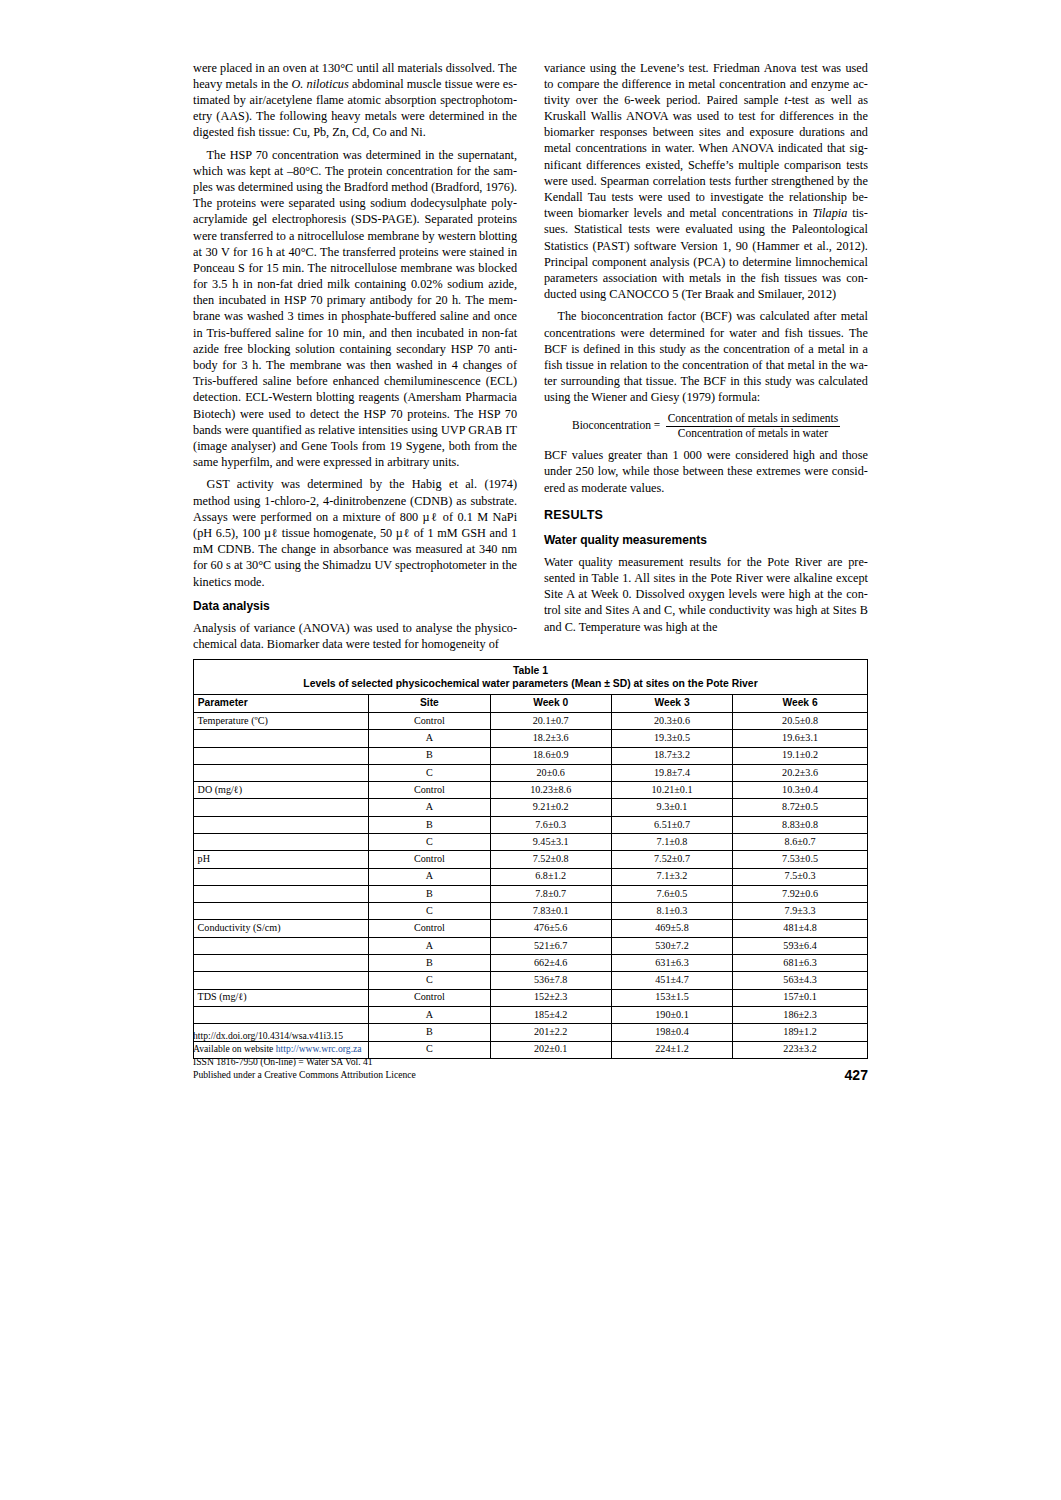were placed in an oven at 130°C until all materials dissolved. The heavy metals in the O. niloticus abdominal muscle tissue were estimated by air/acetylene flame atomic absorption spectrophotometry (AAS). The following heavy metals were determined in the digested fish tissue: Cu, Pb, Zn, Cd, Co and Ni.
The HSP 70 concentration was determined in the supernatant, which was kept at –80°C. The protein concentration for the samples was determined using the Bradford method (Bradford, 1976). The proteins were separated using sodium dodecysulphate polyacrylamide gel electrophoresis (SDS-PAGE). Separated proteins were transferred to a nitrocellulose membrane by western blotting at 30 V for 16 h at 40°C. The transferred proteins were stained in Ponceau S for 15 min. The nitrocellulose membrane was blocked for 3.5 h in non-fat dried milk containing 0.02% sodium azide, then incubated in HSP 70 primary antibody for 20 h. The membrane was washed 3 times in phosphate-buffered saline and once in Tris-buffered saline for 10 min, and then incubated in non-fat azide free blocking solution containing secondary HSP 70 antibody for 3 h. The membrane was then washed in 4 changes of Tris-buffered saline before enhanced chemiluminescence (ECL) detection. ECL-Western blotting reagents (Amersham Pharmacia Biotech) were used to detect the HSP 70 proteins. The HSP 70 bands were quantified as relative intensities using UVP GRAB IT (image analyser) and Gene Tools from 19 Sygene, both from the same hyperfilm, and were expressed in arbitrary units.
GST activity was determined by the Habig et al. (1974) method using 1-chloro-2, 4-dinitrobenzene (CDNB) as substrate. Assays were performed on a mixture of 800 µℓ of 0.1 M NaPi (pH 6.5), 100 µℓ tissue homogenate, 50 µℓ of 1 mM GSH and 1 mM CDNB. The change in absorbance was measured at 340 nm for 60 s at 30°C using the Shimadzu UV spectrophotometer in the kinetics mode.
Data analysis
Analysis of variance (ANOVA) was used to analyse the physicochemical data. Biomarker data were tested for homogeneity of
variance using the Levene’s test. Friedman Anova test was used to compare the difference in metal concentration and enzyme activity over the 6-week period. Paired sample t-test as well as Kruskall Wallis ANOVA was used to test for differences in the biomarker responses between sites and exposure durations and metal concentrations in water. When ANOVA indicated that significant differences existed, Scheffe’s multiple comparison tests were used. Spearman correlation tests further strengthened by the Kendall Tau tests were used to investigate the relationship between biomarker levels and metal concentrations in Tilapia tissues. Statistical tests were evaluated using the Paleontological Statistics (PAST) software Version 1, 90 (Hammer et al., 2012). Principal component analysis (PCA) to determine limnochemical parameters association with metals in the fish tissues was conducted using CANOCCO 5 (Ter Braak and Smilauer, 2012)
The bioconcentration factor (BCF) was calculated after metal concentrations were determined for water and fish tissues. The BCF is defined in this study as the concentration of a metal in a fish tissue in relation to the concentration of that metal in the water surrounding that tissue. The BCF in this study was calculated using the Wiener and Giesy (1979) formula:
Bioconcentration = Concentration of metals in sediments Concentration of metals in water
BCF values greater than 1 000 were considered high and those under 250 low, while those between these extremes were considered as moderate values.
RESULTS
Water quality measurements
Water quality measurement results for the Pote River are presented in Table 1. All sites in the Pote River were alkaline except Site A at Week 0. Dissolved oxygen levels were high at the control site and Sites A and C, while conductivity was high at Sites B and C. Temperature was high at the
Table 1 Levels of selected physicochemical water parameters (Mean ± SD) at sites on the Pote River
| Parameter | Site | Week 0 | Week 3 | Week 6 |
| --- | --- | --- | --- | --- |
| Temperature (ºC) | Control | 20.1±0.7 | 20.3±0.6 | 20.5±0.8 |
| | A | 18.2±3.6 | 19.3±0.5 | 19.6±3.1 |
| | B | 18.6±0.9 | 18.7±3.2 | 19.1±0.2 |
| | C | 20±0.6 | 19.8±7.4 | 20.2±3.6 |
| DO (mg/ℓ) | Control | 10.23±8.6 | 10.21±0.1 | 10.3±0.4 |
| | A | 9.21±0.2 | 9.3±0.1 | 8.72±0.5 |
| | B | 7.6±0.3 | 6.51±0.7 | 8.83±0.8 |
| | C | 9.45±3.1 | 7.1±0.8 | 8.6±0.7 |
| pH | Control | 7.52±0.8 | 7.52±0.7 | 7.53±0.5 |
| | A | 6.8±1.2 | 7.1±3.2 | 7.5±0.3 |
| | B | 7.8±0.7 | 7.6±0.5 | 7.92±0.6 |
| | C | 7.83±0.1 | 8.1±0.3 | 7.9±3.3 |
| Conductivity (S/cm) | Control | 476±5.6 | 469±5.8 | 481±4.8 |
| | A | 521±6.7 | 530±7.2 | 593±6.4 |
| | B | 662±4.6 | 631±6.3 | 681±6.3 |
| | C | 536±7.8 | 451±4.7 | 563±4.3 |
| TDS (mg/ℓ) | Control | 152±2.3 | 153±1.5 | 157±0.1 |
| | A | 185±4.2 | 190±0.1 | 186±2.3 |
| | B | 201±2.2 | 198±0.4 | 189±1.2 |
| | C | 202±0.1 | 224±1.2 | 223±3.2 |
http://dx.doi.org/10.4314/wsa.v41i3.15
Available on website http://www.wrc.org.za
ISSN 1816-7950 (On-line) = Water SA Vol. 41
Published under a Creative Commons Attribution Licence
427